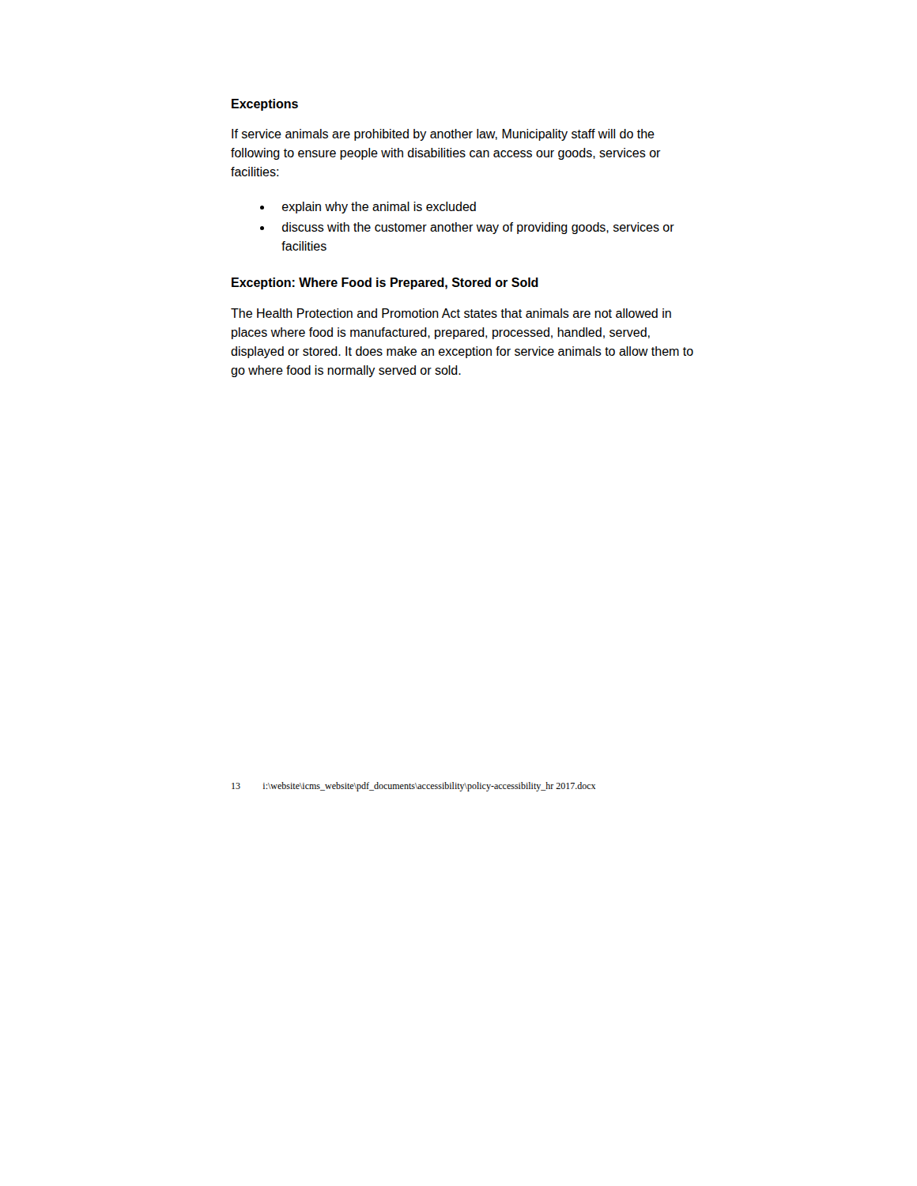Exceptions
If service animals are prohibited by another law, Municipality staff will do the following to ensure people with disabilities can access our goods, services or facilities:
explain why the animal is excluded
discuss with the customer another way of providing goods, services or facilities
Exception: Where Food is Prepared, Stored or Sold
The Health Protection and Promotion Act states that animals are not allowed in places where food is manufactured, prepared, processed, handled, served, displayed or stored. It does make an exception for service animals to allow them to go where food is normally served or sold.
13i:\website\icms_website\pdf_documents\accessibility\policy-accessibility_hr 2017.docx